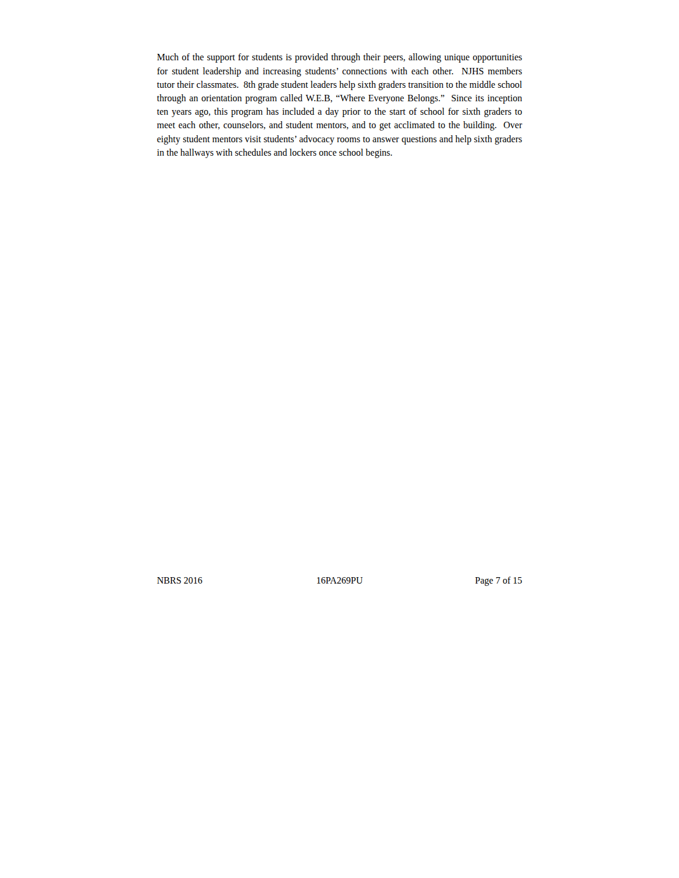Much of the support for students is provided through their peers, allowing unique opportunities for student leadership and increasing students’ connections with each other. NJHS members tutor their classmates. 8th grade student leaders help sixth graders transition to the middle school through an orientation program called W.E.B, “Where Everyone Belongs.” Since its inception ten years ago, this program has included a day prior to the start of school for sixth graders to meet each other, counselors, and student mentors, and to get acclimated to the building. Over eighty student mentors visit students’ advocacy rooms to answer questions and help sixth graders in the hallways with schedules and lockers once school begins.
| NBRS 2016 | 16PA269PU | Page 7 of 15 |